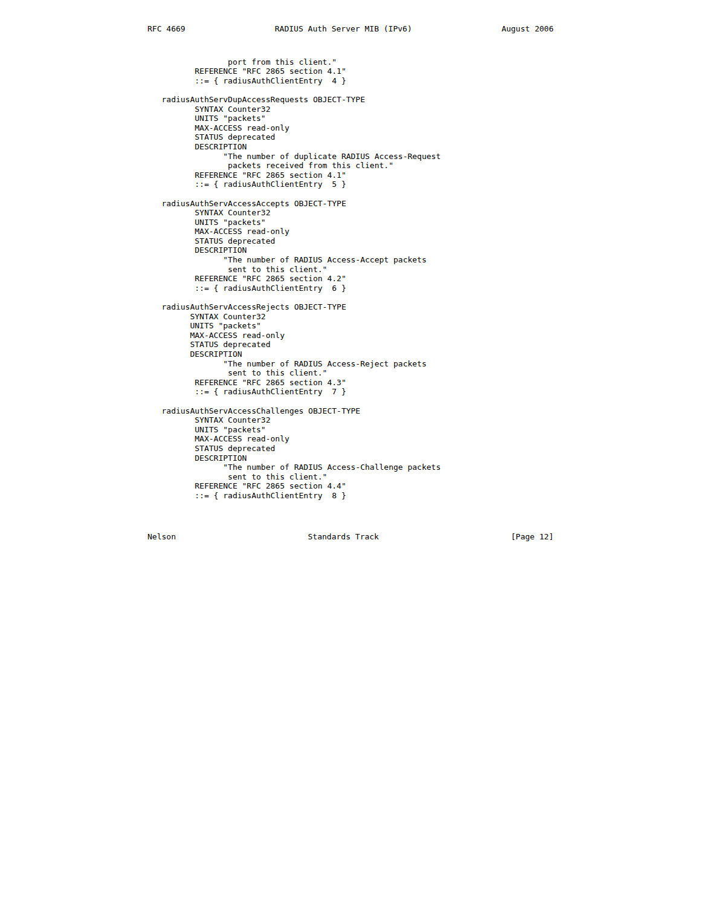RFC 4669 RADIUS Auth Server MIB (IPv6) August 2006
                 port from this client."
          REFERENCE "RFC 2865 section 4.1"
          ::= { radiusAuthClientEntry  4 }

   radiusAuthServDupAccessRequests OBJECT-TYPE
          SYNTAX Counter32
          UNITS "packets"
          MAX-ACCESS read-only
          STATUS deprecated
          DESCRIPTION
                "The number of duplicate RADIUS Access-Request
                 packets received from this client."
          REFERENCE "RFC 2865 section 4.1"
          ::= { radiusAuthClientEntry  5 }

   radiusAuthServAccessAccepts OBJECT-TYPE
          SYNTAX Counter32
          UNITS "packets"
          MAX-ACCESS read-only
          STATUS deprecated
          DESCRIPTION
                "The number of RADIUS Access-Accept packets
                 sent to this client."
          REFERENCE "RFC 2865 section 4.2"
          ::= { radiusAuthClientEntry  6 }

   radiusAuthServAccessRejects OBJECT-TYPE
         SYNTAX Counter32
         UNITS "packets"
         MAX-ACCESS read-only
         STATUS deprecated
         DESCRIPTION
                "The number of RADIUS Access-Reject packets
                 sent to this client."
          REFERENCE "RFC 2865 section 4.3"
          ::= { radiusAuthClientEntry  7 }

   radiusAuthServAccessChallenges OBJECT-TYPE
          SYNTAX Counter32
          UNITS "packets"
          MAX-ACCESS read-only
          STATUS deprecated
          DESCRIPTION
                "The number of RADIUS Access-Challenge packets
                 sent to this client."
          REFERENCE "RFC 2865 section 4.4"
          ::= { radiusAuthClientEntry  8 }
Nelson Standards Track [Page 12]